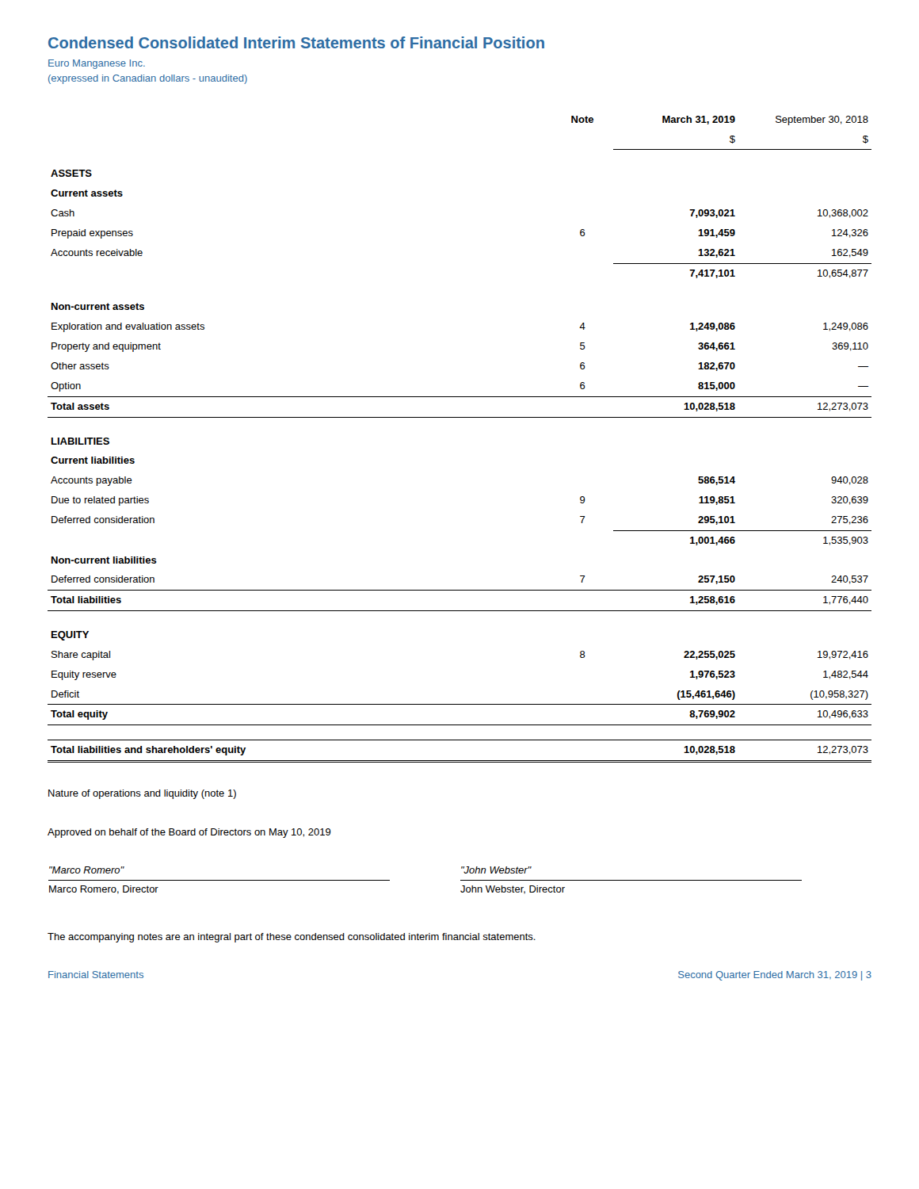Condensed Consolidated Interim Statements of Financial Position
Euro Manganese Inc.
(expressed in Canadian dollars - unaudited)
| | Note | March 31, 2019 | September 30, 2018 |
| --- | --- | --- | --- |
| | | $ | $ |
| ASSETS | | | |
| Current assets | | | |
| Cash | | 7,093,021 | 10,368,002 |
| Prepaid expenses | 6 | 191,459 | 124,326 |
| Accounts receivable | | 132,621 | 162,549 |
| | | 7,417,101 | 10,654,877 |
| Non-current assets | | | |
| Exploration and evaluation assets | 4 | 1,249,086 | 1,249,086 |
| Property and equipment | 5 | 364,661 | 369,110 |
| Other assets | 6 | 182,670 | — |
| Option | 6 | 815,000 | — |
| Total assets | | 10,028,518 | 12,273,073 |
| LIABILITIES | | | |
| Current liabilities | | | |
| Accounts payable | | 586,514 | 940,028 |
| Due to related parties | 9 | 119,851 | 320,639 |
| Deferred consideration | 7 | 295,101 | 275,236 |
| | | 1,001,466 | 1,535,903 |
| Non-current liabilities | | | |
| Deferred consideration | 7 | 257,150 | 240,537 |
| Total liabilities | | 1,258,616 | 1,776,440 |
| EQUITY | | | |
| Share capital | 8 | 22,255,025 | 19,972,416 |
| Equity reserve | | 1,976,523 | 1,482,544 |
| Deficit | | (15,461,646) | (10,958,327) |
| Total equity | | 8,769,902 | 10,496,633 |
| Total liabilities and shareholders' equity | | 10,028,518 | 12,273,073 |
Nature of operations and liquidity (note 1)
Approved on behalf of the Board of Directors on May 10, 2019
| "Marco Romero" Marco Romero, Director | "John Webster" John Webster, Director |
The accompanying notes are an integral part of these condensed consolidated interim financial statements.
Financial Statements Second Quarter Ended March 31, 2019 | 3